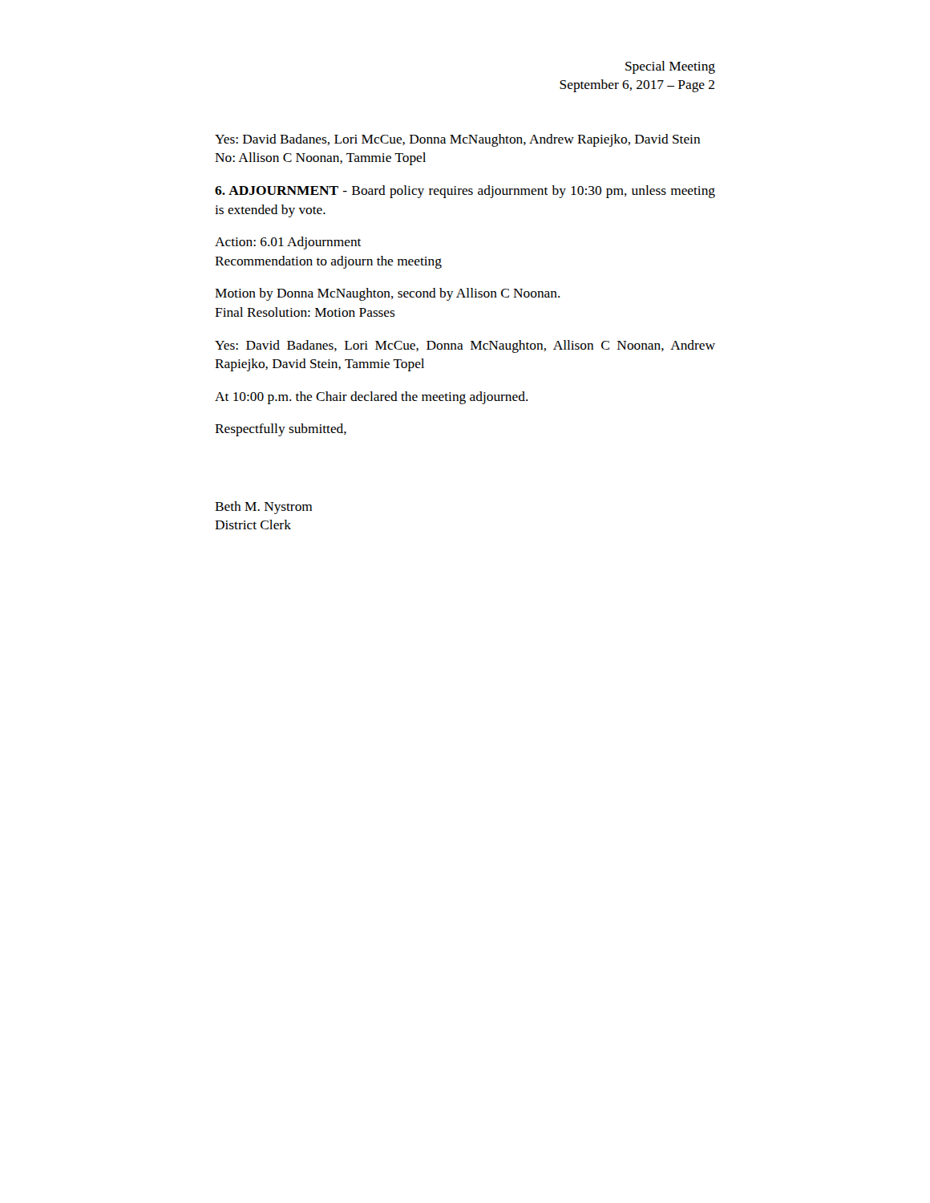Special Meeting
September 6, 2017 – Page 2
Yes: David Badanes, Lori McCue, Donna McNaughton, Andrew Rapiejko, David Stein
No: Allison C Noonan, Tammie Topel
6. ADJOURNMENT - Board policy requires adjournment by 10:30 pm, unless meeting is extended by vote.
Action: 6.01 Adjournment
Recommendation to adjourn the meeting
Motion by Donna McNaughton, second by Allison C Noonan.
Final Resolution: Motion Passes
Yes: David Badanes, Lori McCue, Donna McNaughton, Allison C Noonan, Andrew Rapiejko, David Stein, Tammie Topel
At 10:00 p.m. the Chair declared the meeting adjourned.
Respectfully submitted,
Beth M. Nystrom
District Clerk